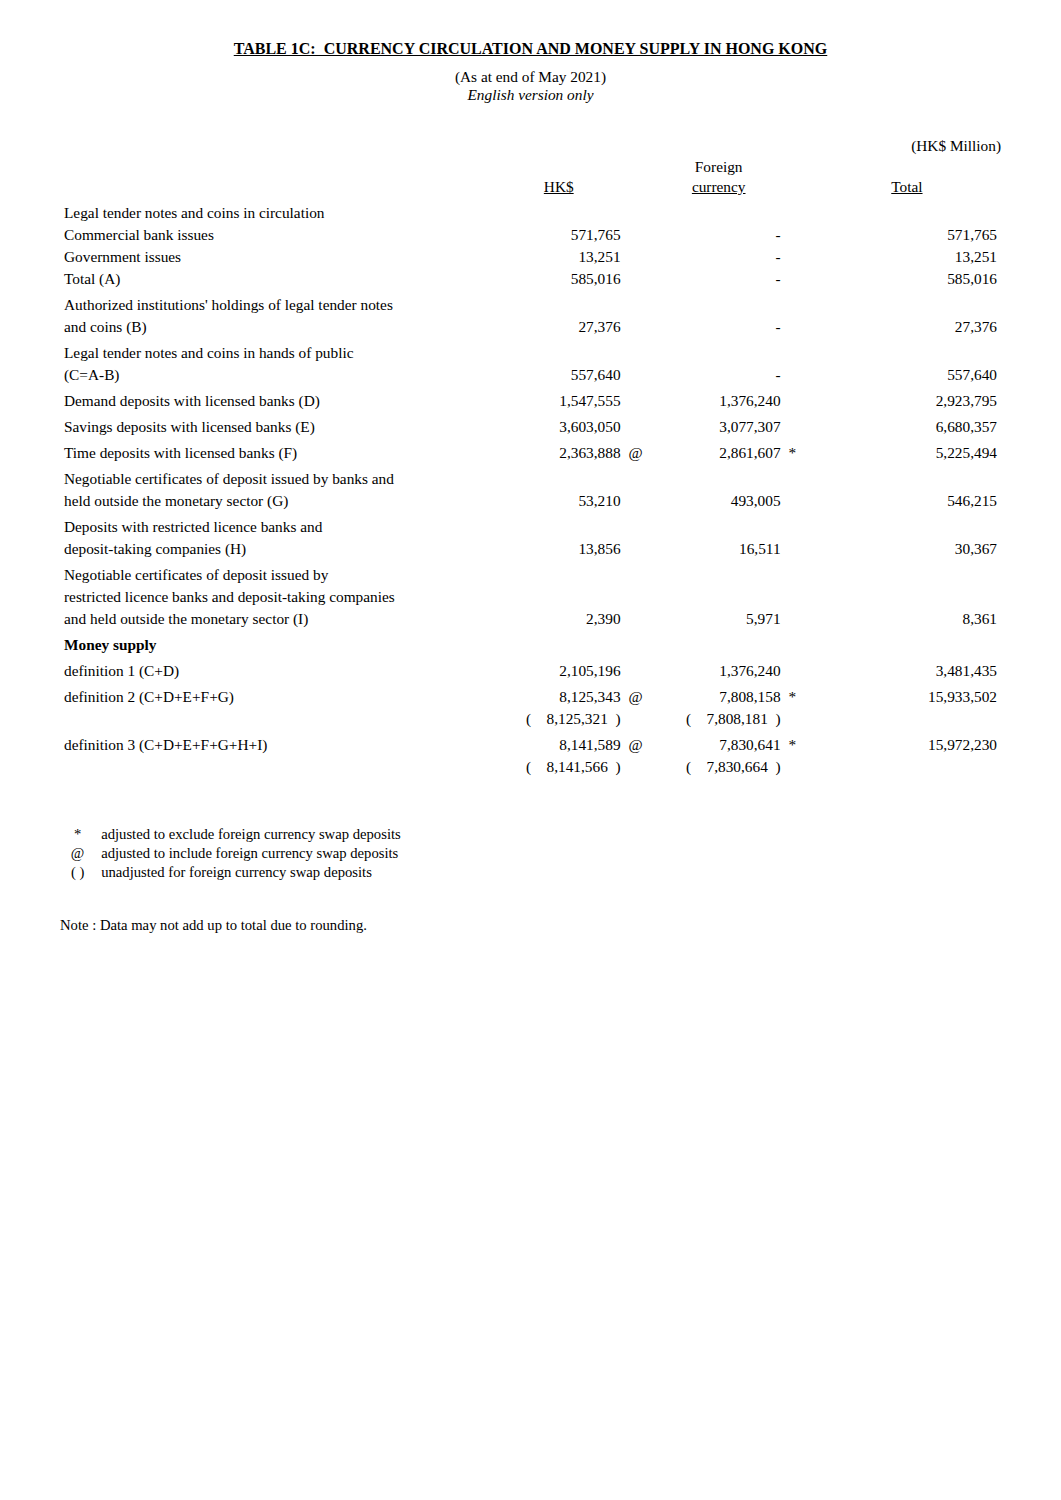TABLE 1C: CURRENCY CIRCULATION AND MONEY SUPPLY IN HONG KONG
(As at end of May 2021)
English version only
(HK$ Million)
| | | | Foreign | | |
| --- | --- | --- | --- | --- | --- |
| | HK$ | | currency | | Total |
| Legal tender notes and coins in circulation | | | | | |
| Commercial bank issues | 571,765 | | - | | 571,765 |
| Government issues | 13,251 | | - | | 13,251 |
| Total (A) | 585,016 | | - | | 585,016 |
| Authorized institutions' holdings of legal tender notes | | | | | |
| and coins (B) | 27,376 | | - | | 27,376 |
| Legal tender notes and coins in hands of public | | | | | |
| (C=A-B) | 557,640 | | - | | 557,640 |
| Demand deposits with licensed banks (D) | 1,547,555 | | 1,376,240 | | 2,923,795 |
| Savings deposits with licensed banks (E) | 3,603,050 | | 3,077,307 | | 6,680,357 |
| Time deposits with licensed banks (F) | 2,363,888 | @ | 2,861,607 | * | 5,225,494 |
| Negotiable certificates of deposit issued by banks and | | | | | |
| held outside the monetary sector (G) | 53,210 | | 493,005 | | 546,215 |
| Deposits with restricted licence banks and | | | | | |
| deposit-taking companies (H) | 13,856 | | 16,511 | | 30,367 |
| Negotiable certificates of deposit issued by | | | | | |
| restricted licence banks and deposit-taking companies | | | | | |
| and held outside the monetary sector (I) | 2,390 | | 5,971 | | 8,361 |
| Money supply | | | | | |
| definition 1 (C+D) | 2,105,196 | | 1,376,240 | | 3,481,435 |
| definition 2 (C+D+E+F+G) | 8,125,343 | @ | 7,808,158 | * | 15,933,502 |
| | ( 8,125,321 ) | | ( 7,808,181 ) | | |
| definition 3 (C+D+E+F+G+H+I) | 8,141,589 | @ | 7,830,641 | * | 15,972,230 |
| | ( 8,141,566 ) | | ( 7,830,664 ) | | |
| * | adjusted to exclude foreign currency swap deposits |
| @ | adjusted to include foreign currency swap deposits |
| ( ) | unadjusted for foreign currency swap deposits |
Note : Data may not add up to total due to rounding.